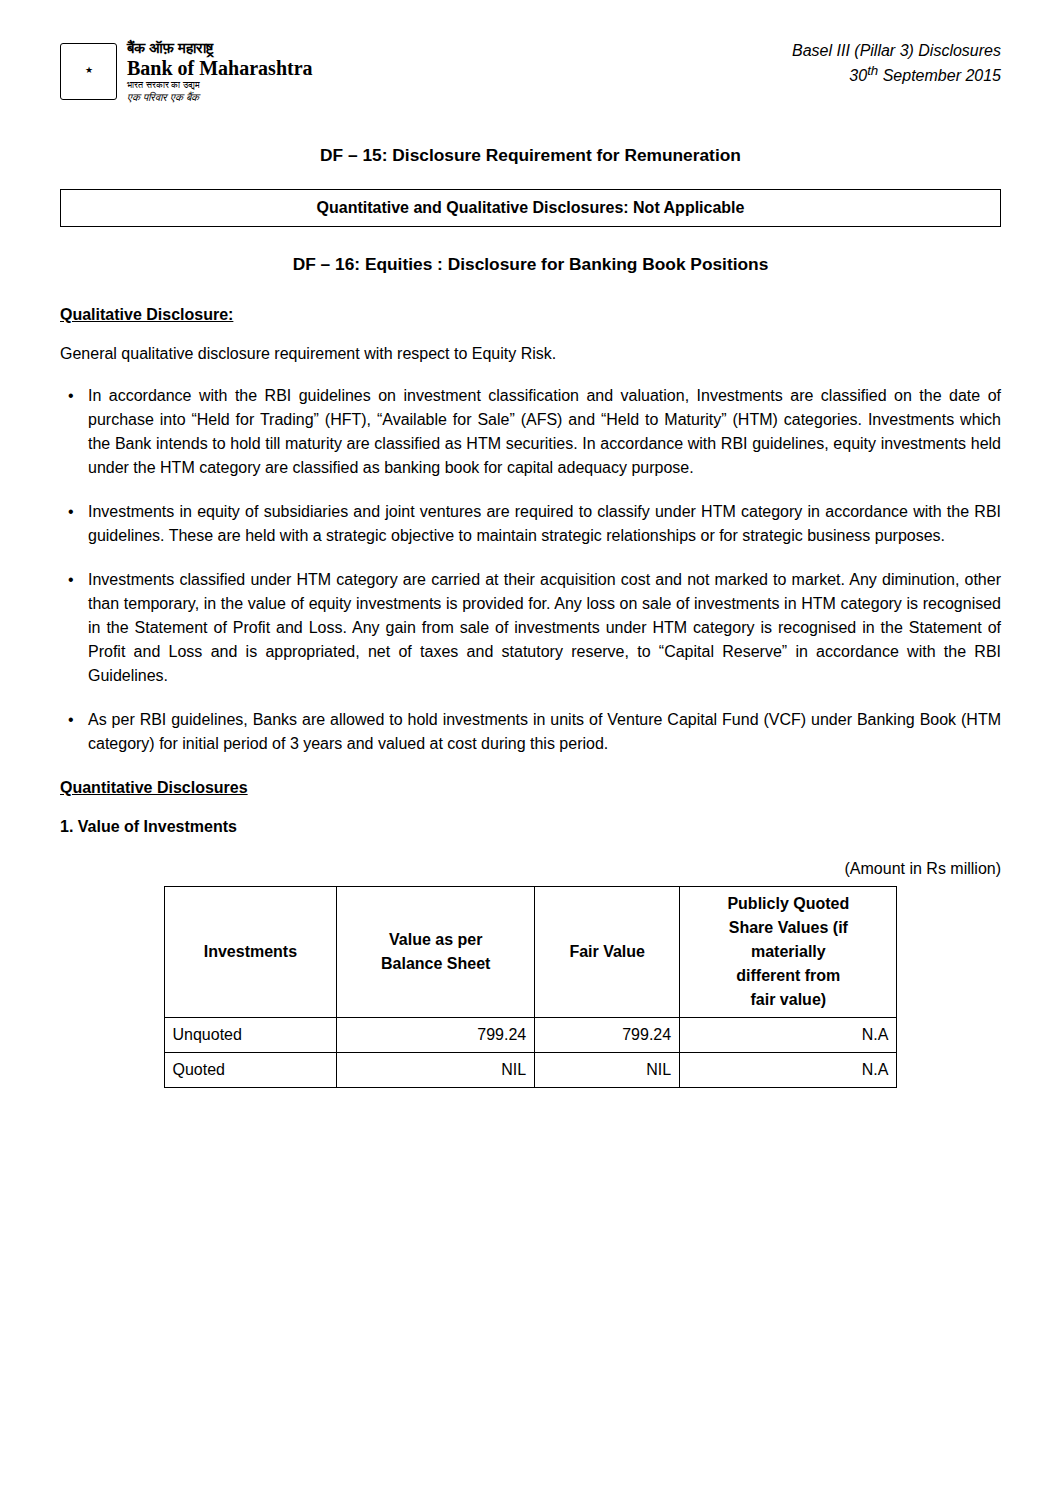★
बैंक ऑफ़ महाराष्ट्र
Bank of Maharashtra
भारत सरकार का उद्यम
एक परिवार एक बैंक
Basel III (Pillar 3) Disclosures
30th September 2015
DF – 15: Disclosure Requirement for Remuneration
Quantitative and Qualitative Disclosures: Not Applicable
DF – 16: Equities : Disclosure for Banking Book Positions
Qualitative Disclosure:
General qualitative disclosure requirement with respect to Equity Risk.
In accordance with the RBI guidelines on investment classification and valuation, Investments are classified on the date of purchase into “Held for Trading” (HFT), “Available for Sale” (AFS) and “Held to Maturity” (HTM) categories. Investments which the Bank intends to hold till maturity are classified as HTM securities. In accordance with RBI guidelines, equity investments held under the HTM category are classified as banking book for capital adequacy purpose.
Investments in equity of subsidiaries and joint ventures are required to classify under HTM category in accordance with the RBI guidelines. These are held with a strategic objective to maintain strategic relationships or for strategic business purposes.
Investments classified under HTM category are carried at their acquisition cost and not marked to market. Any diminution, other than temporary, in the value of equity investments is provided for. Any loss on sale of investments in HTM category is recognised in the Statement of Profit and Loss. Any gain from sale of investments under HTM category is recognised in the Statement of Profit and Loss and is appropriated, net of taxes and statutory reserve, to “Capital Reserve” in accordance with the RBI Guidelines.
As per RBI guidelines, Banks are allowed to hold investments in units of Venture Capital Fund (VCF) under Banking Book (HTM category) for initial period of 3 years and valued at cost during this period.
Quantitative Disclosures
1. Value of Investments
(Amount in Rs million)
| Investments | Value as per Balance Sheet | Fair Value | Publicly Quoted Share Values (if materially different from fair value) |
| --- | --- | --- | --- |
| Unquoted | 799.24 | 799.24 | N.A |
| Quoted | NIL | NIL | N.A |